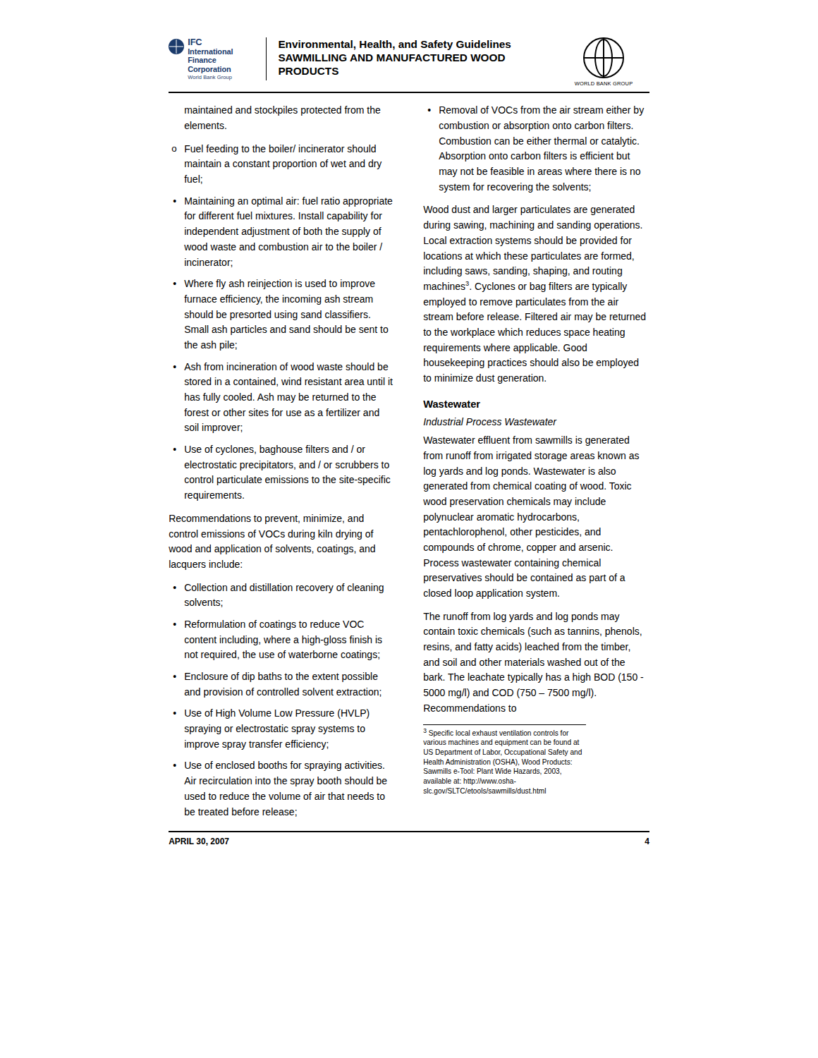IFC
International
Finance
Corporation
World Bank Group
Environmental, Health, and Safety Guidelines
SAWMILLING AND MANUFACTURED WOOD PRODUCTS
WORLD BANK GROUP
maintained and stockpiles protected from the elements.
Fuel feeding to the boiler/ incinerator should maintain a constant proportion of wet and dry fuel;
Maintaining an optimal air: fuel ratio appropriate for different fuel mixtures. Install capability for independent adjustment of both the supply of wood waste and combustion air to the boiler / incinerator;
Where fly ash reinjection is used to improve furnace efficiency, the incoming ash stream should be presorted using sand classifiers. Small ash particles and sand should be sent to the ash pile;
Ash from incineration of wood waste should be stored in a contained, wind resistant area until it has fully cooled. Ash may be returned to the forest or other sites for use as a fertilizer and soil improver;
Use of cyclones, baghouse filters and / or electrostatic precipitators, and / or scrubbers to control particulate emissions to the site-specific requirements.
Recommendations to prevent, minimize, and control emissions of VOCs during kiln drying of wood and application of solvents, coatings, and lacquers include:
Collection and distillation recovery of cleaning solvents;
Reformulation of coatings to reduce VOC content including, where a high-gloss finish is not required, the use of waterborne coatings;
Enclosure of dip baths to the extent possible and provision of controlled solvent extraction;
Use of High Volume Low Pressure (HVLP) spraying or electrostatic spray systems to improve spray transfer efficiency;
Use of enclosed booths for spraying activities. Air recirculation into the spray booth should be used to reduce the volume of air that needs to be treated before release;
Removal of VOCs from the air stream either by combustion or absorption onto carbon filters. Combustion can be either thermal or catalytic. Absorption onto carbon filters is efficient but may not be feasible in areas where there is no system for recovering the solvents;
Wood dust and larger particulates are generated during sawing, machining and sanding operations. Local extraction systems should be provided for locations at which these particulates are formed, including saws, sanding, shaping, and routing machines3. Cyclones or bag filters are typically employed to remove particulates from the air stream before release. Filtered air may be returned to the workplace which reduces space heating requirements where applicable. Good housekeeping practices should also be employed to minimize dust generation.
Wastewater
Industrial Process Wastewater
Wastewater effluent from sawmills is generated from runoff from irrigated storage areas known as log yards and log ponds. Wastewater is also generated from chemical coating of wood. Toxic wood preservation chemicals may include polynuclear aromatic hydrocarbons, pentachlorophenol, other pesticides, and compounds of chrome, copper and arsenic. Process wastewater containing chemical preservatives should be contained as part of a closed loop application system.
The runoff from log yards and log ponds may contain toxic chemicals (such as tannins, phenols, resins, and fatty acids) leached from the timber, and soil and other materials washed out of the bark. The leachate typically has a high BOD (150 - 5000 mg/l) and COD (750 – 7500 mg/l). Recommendations to
3 Specific local exhaust ventilation controls for various machines and equipment can be found at US Department of Labor, Occupational Safety and Health Administration (OSHA), Wood Products: Sawmills e-Tool: Plant Wide Hazards, 2003, available at: http://www.osha-slc.gov/SLTC/etools/sawmills/dust.html
APRIL 30, 2007 4